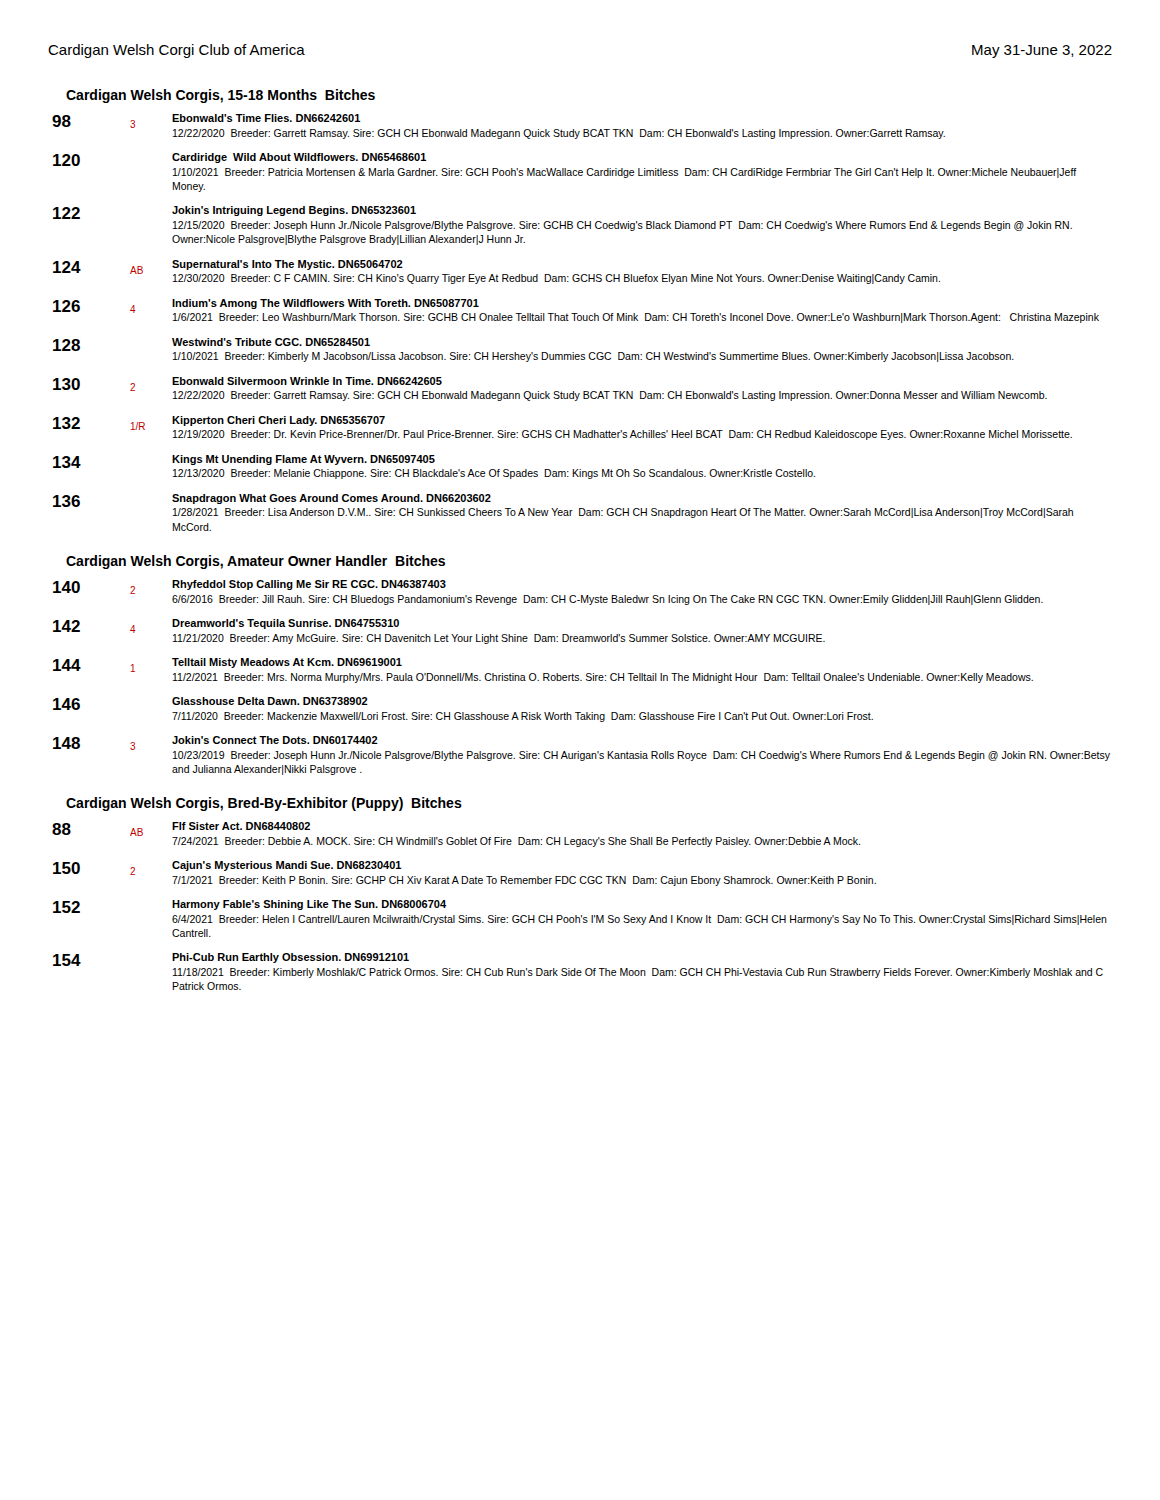Cardigan Welsh Corgi Club of America
May 31-June 3, 2022
Cardigan Welsh Corgis, 15‑18 Months Bitches
98
3
Ebonwald's Time Flies. DN66242601
12/22/2020 Breeder: Garrett Ramsay. Sire: GCH CH Ebonwald Madegann Quick Study BCAT TKN Dam: CH Ebonwald's Lasting Impression. Owner:Garrett Ramsay.
120
Cardiridge Wild About Wildflowers. DN65468601
1/10/2021 Breeder: Patricia Mortensen & Marla Gardner. Sire: GCH Pooh's MacWallace Cardiridge Limitless Dam: CH CardiRidge Fermbriar The Girl Can't Help It. Owner:Michele Neubauer|Jeff Money.
122
Jokin's Intriguing Legend Begins. DN65323601
12/15/2020 Breeder: Joseph Hunn Jr./Nicole Palsgrove/Blythe Palsgrove. Sire: GCHB CH Coedwig's Black Diamond PT Dam: CH Coedwig's Where Rumors End & Legends Begin @ Jokin RN. Owner:Nicole Palsgrove|Blythe Palsgrove Brady|Lillian Alexander|J Hunn Jr.
124
AB
Supernatural's Into The Mystic. DN65064702
12/30/2020 Breeder: C F CAMIN. Sire: CH Kino's Quarry Tiger Eye At Redbud Dam: GCHS CH Bluefox Elyan Mine Not Yours. Owner:Denise Waiting|Candy Camin.
126
4
Indium's Among The Wildflowers With Toreth. DN65087701
1/6/2021 Breeder: Leo Washburn/Mark Thorson. Sire: GCHB CH Onalee Telltail That Touch Of Mink Dam: CH Toreth's Inconel Dove. Owner:Le'o Washburn|Mark Thorson.Agent: Christina Mazepink
128
Westwind's Tribute CGC. DN65284501
1/10/2021 Breeder: Kimberly M Jacobson/Lissa Jacobson. Sire: CH Hershey's Dummies CGC Dam: CH Westwind's Summertime Blues. Owner:Kimberly Jacobson|Lissa Jacobson.
130
2
Ebonwald Silvermoon Wrinkle In Time. DN66242605
12/22/2020 Breeder: Garrett Ramsay. Sire: GCH CH Ebonwald Madegann Quick Study BCAT TKN Dam: CH Ebonwald's Lasting Impression. Owner:Donna Messer and William Newcomb.
132
1/R
Kipperton Cheri Cheri Lady. DN65356707
12/19/2020 Breeder: Dr. Kevin Price-Brenner/Dr. Paul Price-Brenner. Sire: GCHS CH Madhatter's Achilles' Heel BCAT Dam: CH Redbud Kaleidoscope Eyes. Owner:Roxanne Michel Morissette.
134
Kings Mt Unending Flame At Wyvern. DN65097405
12/13/2020 Breeder: Melanie Chiappone. Sire: CH Blackdale's Ace Of Spades Dam: Kings Mt Oh So Scandalous. Owner:Kristle Costello.
136
Snapdragon What Goes Around Comes Around. DN66203602
1/28/2021 Breeder: Lisa Anderson D.V.M.. Sire: CH Sunkissed Cheers To A New Year Dam: GCH CH Snapdragon Heart Of The Matter. Owner:Sarah McCord|Lisa Anderson|Troy McCord|Sarah McCord.
Cardigan Welsh Corgis, Amateur Owner Handler Bitches
140
2
Rhyfeddol Stop Calling Me Sir RE CGC. DN46387403
6/6/2016 Breeder: Jill Rauh. Sire: CH Bluedogs Pandamonium's Revenge Dam: CH C-Myste Baledwr Sn Icing On The Cake RN CGC TKN. Owner:Emily Glidden|Jill Rauh|Glenn Glidden.
142
4
Dreamworld's Tequila Sunrise. DN64755310
11/21/2020 Breeder: Amy McGuire. Sire: CH Davenitch Let Your Light Shine Dam: Dreamworld's Summer Solstice. Owner:AMY MCGUIRE.
144
1
Telltail Misty Meadows At Kcm. DN69619001
11/2/2021 Breeder: Mrs. Norma Murphy/Mrs. Paula O'Donnell/Ms. Christina O. Roberts. Sire: CH Telltail In The Midnight Hour Dam: Telltail Onalee's Undeniable. Owner:Kelly Meadows.
146
Glasshouse Delta Dawn. DN63738902
7/11/2020 Breeder: Mackenzie Maxwell/Lori Frost. Sire: CH Glasshouse A Risk Worth Taking Dam: Glasshouse Fire I Can't Put Out. Owner:Lori Frost.
148
3
Jokin's Connect The Dots. DN60174402
10/23/2019 Breeder: Joseph Hunn Jr./Nicole Palsgrove/Blythe Palsgrove. Sire: CH Aurigan's Kantasia Rolls Royce Dam: CH Coedwig's Where Rumors End & Legends Begin @ Jokin RN. Owner:Betsy and Julianna Alexander|Nikki Palsgrove .
Cardigan Welsh Corgis, Bred‑By‑Exhibitor (Puppy) Bitches
88
AB
Flf Sister Act. DN68440802
7/24/2021 Breeder: Debbie A. MOCK. Sire: CH Windmill's Goblet Of Fire Dam: CH Legacy's She Shall Be Perfectly Paisley. Owner:Debbie A Mock.
150
2
Cajun's Mysterious Mandi Sue. DN68230401
7/1/2021 Breeder: Keith P Bonin. Sire: GCHP CH Xiv Karat A Date To Remember FDC CGC TKN Dam: Cajun Ebony Shamrock. Owner:Keith P Bonin.
152
Harmony Fable's Shining Like The Sun. DN68006704
6/4/2021 Breeder: Helen I Cantrell/Lauren Mcilwraith/Crystal Sims. Sire: GCH CH Pooh's I'M So Sexy And I Know It Dam: GCH CH Harmony's Say No To This. Owner:Crystal Sims|Richard Sims|Helen Cantrell.
154
Phi-Cub Run Earthly Obsession. DN69912101
11/18/2021 Breeder: Kimberly Moshlak/C Patrick Ormos. Sire: CH Cub Run's Dark Side Of The Moon Dam: GCH CH Phi-Vestavia Cub Run Strawberry Fields Forever. Owner:Kimberly Moshlak and C Patrick Ormos.